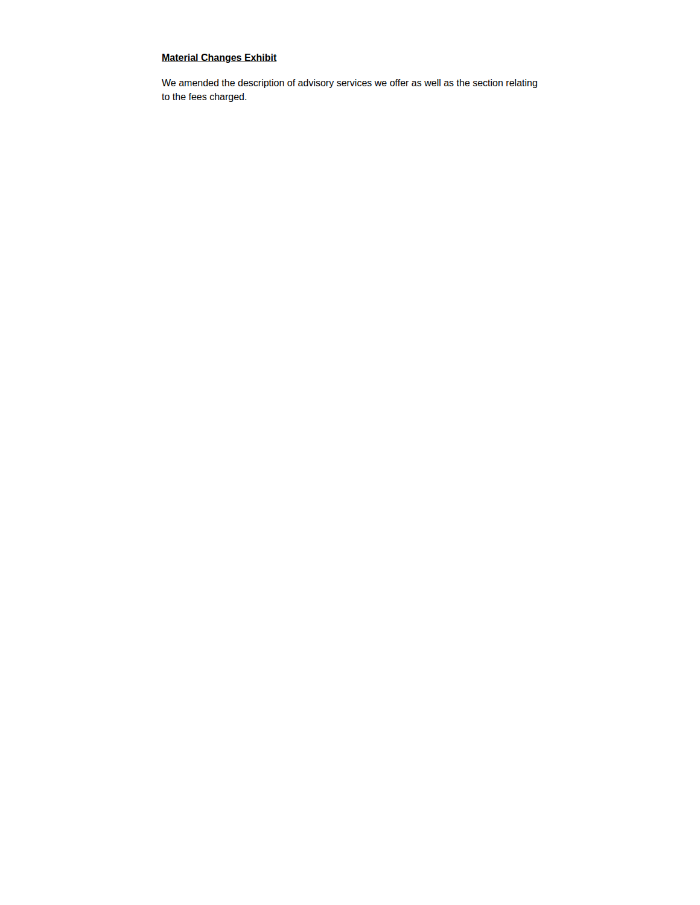Material Changes Exhibit
We amended the description of advisory services we offer as well as the section relating to the fees charged.